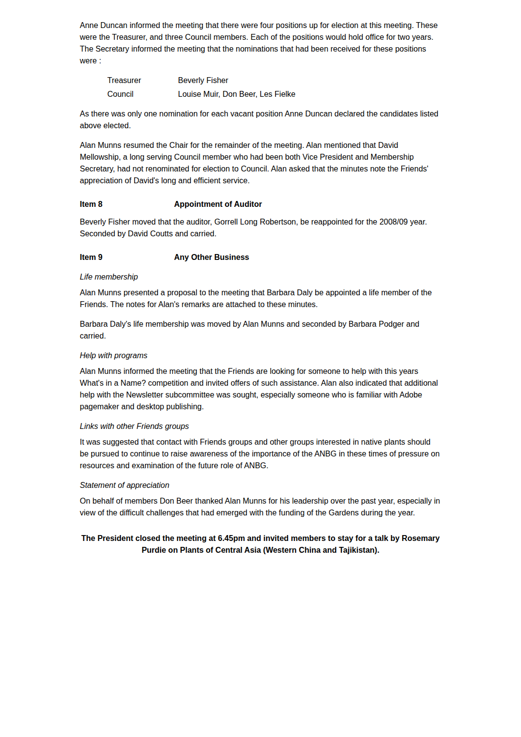Anne Duncan informed the meeting that there were four positions up for election at this meeting. These were the Treasurer, and three Council members. Each of the positions would hold office for two years. The Secretary informed the meeting that the nominations that had been received for these positions were :
Treasurer
Beverly Fisher
Council
Louise Muir, Don Beer, Les Fielke
As there was only one nomination for each vacant position Anne Duncan declared the candidates listed above elected.
Alan Munns resumed the Chair for the remainder of the meeting. Alan mentioned that David Mellowship, a long serving Council member who had been both Vice President and Membership Secretary, had not renominated for election to Council. Alan asked that the minutes note the Friends' appreciation of David's long and efficient service.
Item 8 Appointment of Auditor
Beverly Fisher moved that the auditor, Gorrell Long Robertson, be reappointed for the 2008/09 year. Seconded by David Coutts and carried.
Item 9 Any Other Business
Life membership
Alan Munns presented a proposal to the meeting that Barbara Daly be appointed a life member of the Friends. The notes for Alan's remarks are attached to these minutes.
Barbara Daly's life membership was moved by Alan Munns and seconded by Barbara Podger and carried.
Help with programs
Alan Munns informed the meeting that the Friends are looking for someone to help with this years What's in a Name? competition and invited offers of such assistance. Alan also indicated that additional help with the Newsletter subcommittee was sought, especially someone who is familiar with Adobe pagemaker and desktop publishing.
Links with other Friends groups
It was suggested that contact with Friends groups and other groups interested in native plants should be pursued to continue to raise awareness of the importance of the ANBG in these times of pressure on resources and examination of the future role of ANBG.
Statement of appreciation
On behalf of members Don Beer thanked Alan Munns for his leadership over the past year, especially in view of the difficult challenges that had emerged with the funding of the Gardens during the year.
The President closed the meeting at 6.45pm and invited members to stay for a talk by Rosemary Purdie on Plants of Central Asia (Western China and Tajikistan).